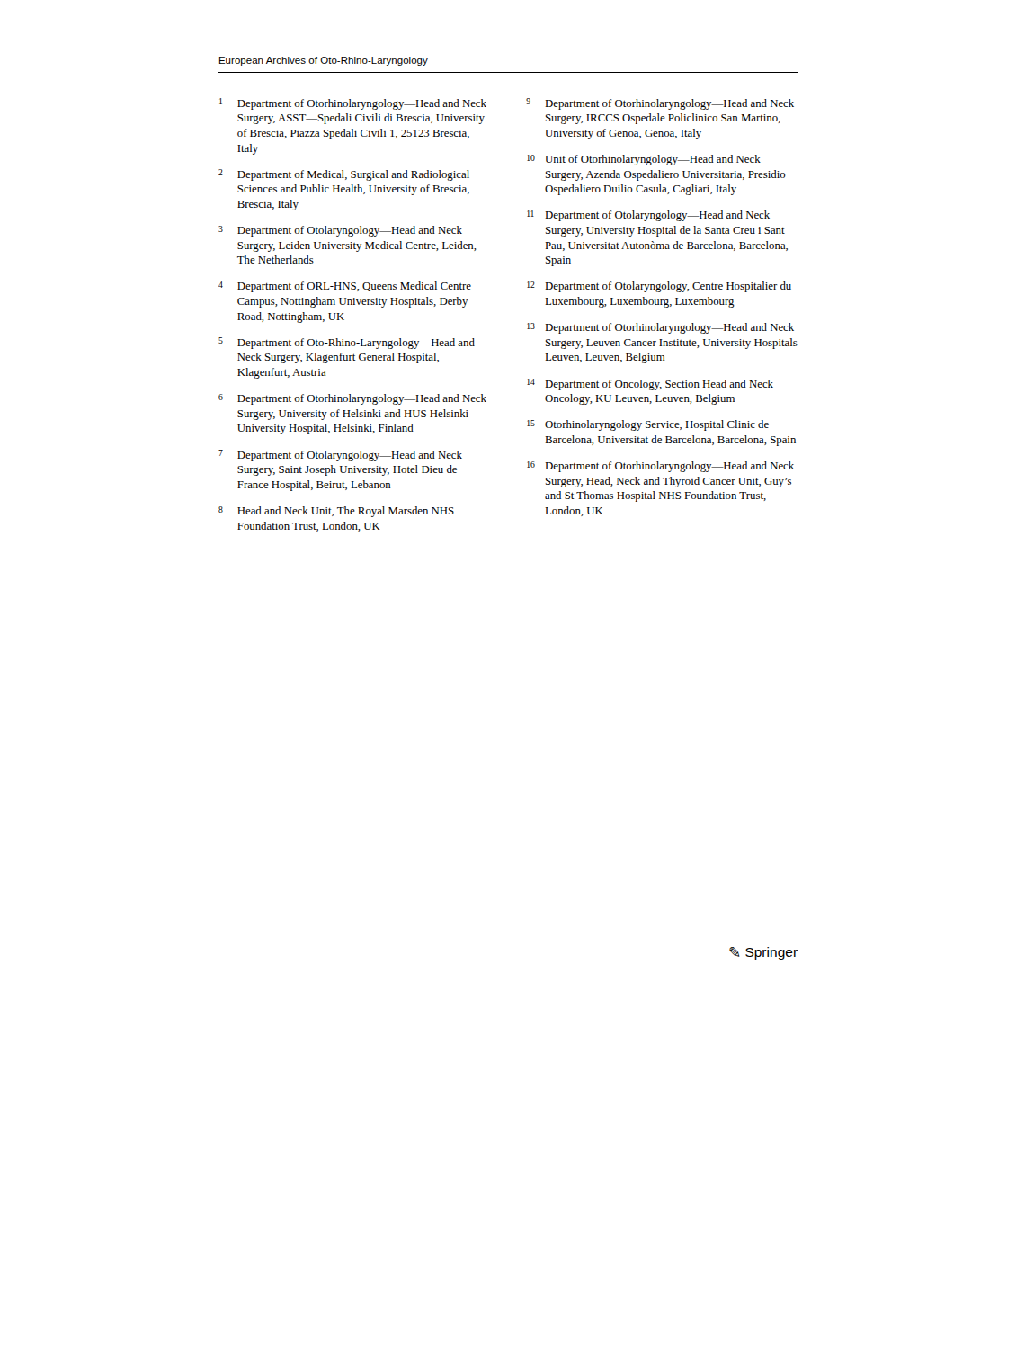European Archives of Oto-Rhino-Laryngology
1
Department of Otorhinolaryngology—Head and Neck Surgery, ASST—Spedali Civili di Brescia, University of Brescia, Piazza Spedali Civili 1, 25123 Brescia, Italy
2
Department of Medical, Surgical and Radiological Sciences and Public Health, University of Brescia, Brescia, Italy
3
Department of Otolaryngology—Head and Neck Surgery, Leiden University Medical Centre, Leiden, The Netherlands
4
Department of ORL-HNS, Queens Medical Centre Campus, Nottingham University Hospitals, Derby Road, Nottingham, UK
5
Department of Oto-Rhino-Laryngology—Head and Neck Surgery, Klagenfurt General Hospital, Klagenfurt, Austria
6
Department of Otorhinolaryngology—Head and Neck Surgery, University of Helsinki and HUS Helsinki University Hospital, Helsinki, Finland
7
Department of Otolaryngology—Head and Neck Surgery, Saint Joseph University, Hotel Dieu de France Hospital, Beirut, Lebanon
8
Head and Neck Unit, The Royal Marsden NHS Foundation Trust, London, UK
9
Department of Otorhinolaryngology—Head and Neck Surgery, IRCCS Ospedale Policlinico San Martino, University of Genoa, Genoa, Italy
10
Unit of Otorhinolaryngology—Head and Neck Surgery, Azenda Ospedaliero Universitaria, Presidio Ospedaliero Duilio Casula, Cagliari, Italy
11
Department of Otolaryngology—Head and Neck Surgery, University Hospital de la Santa Creu i Sant Pau, Universitat Autonòma de Barcelona, Barcelona, Spain
12
Department of Otolaryngology, Centre Hospitalier du Luxembourg, Luxembourg, Luxembourg
13
Department of Otorhinolaryngology—Head and Neck Surgery, Leuven Cancer Institute, University Hospitals Leuven, Leuven, Belgium
14
Department of Oncology, Section Head and Neck Oncology, KU Leuven, Leuven, Belgium
15
Otorhinolaryngology Service, Hospital Clinic de Barcelona, Universitat de Barcelona, Barcelona, Spain
16
Department of Otorhinolaryngology—Head and Neck Surgery, Head, Neck and Thyroid Cancer Unit, Guy’s and St Thomas Hospital NHS Foundation Trust, London, UK
✎ Springer